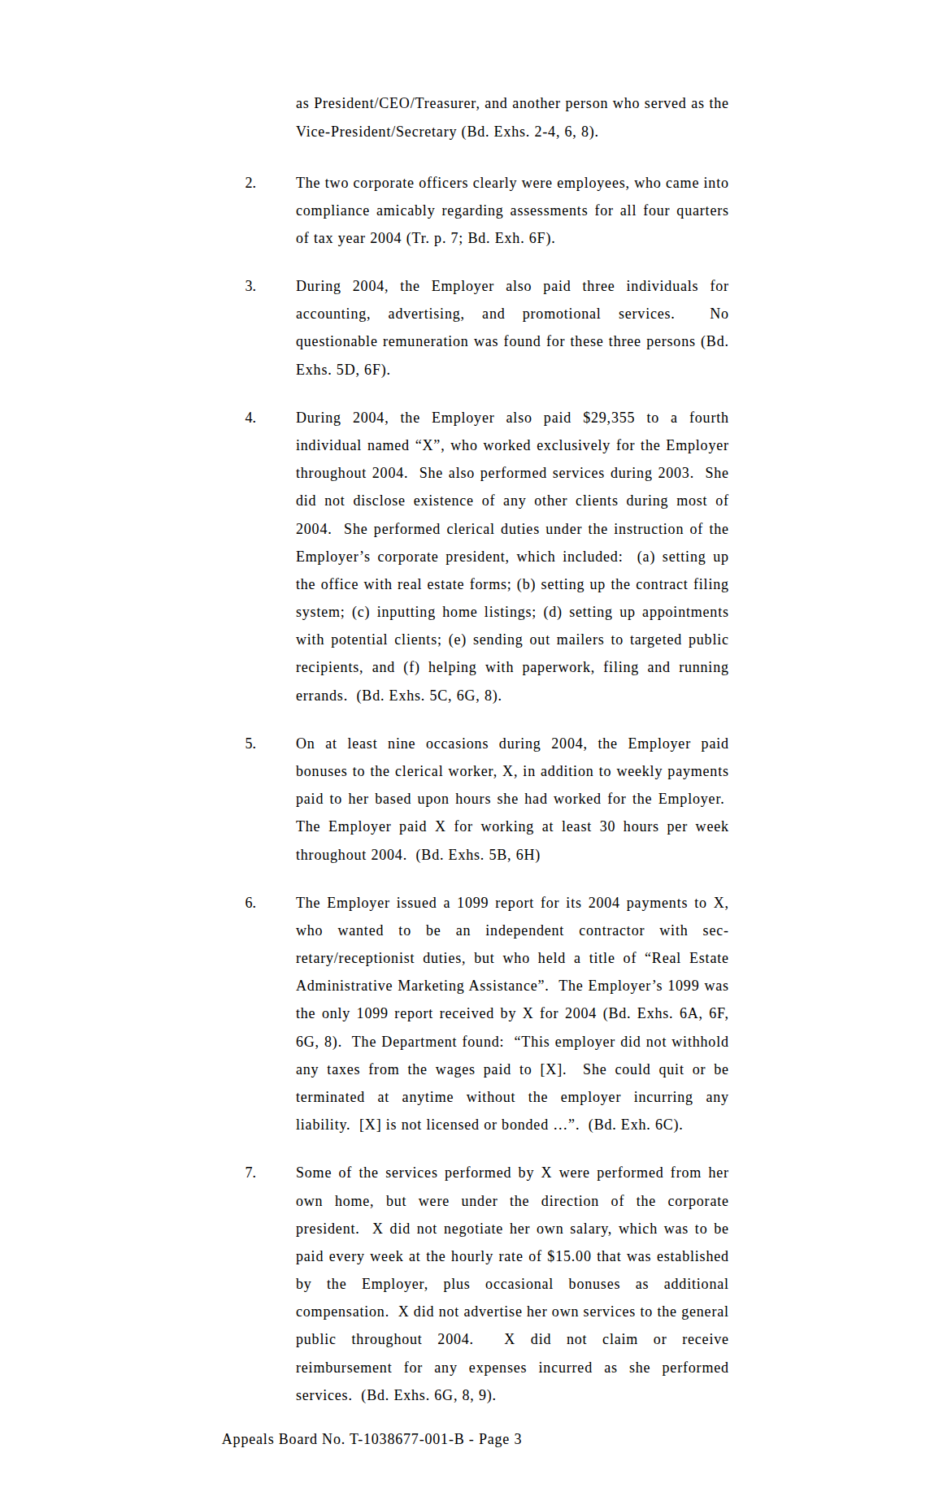as President/CEO/Treasurer, and another person who served as the Vice-President/Secretary (Bd. Exhs. 2-4, 6, 8).
2. The two corporate officers clearly were employees, who came into compliance amicably regarding assessments for all four quarters of tax year 2004 (Tr. p. 7; Bd. Exh. 6F).
3. During 2004, the Employer also paid three individuals for accounting, advertising, and promotional services. No questionable remuneration was found for these three persons (Bd. Exhs. 5D, 6F).
4. During 2004, the Employer also paid $29,355 to a fourth individual named “X”, who worked exclusively for the Employer throughout 2004. She also performed services during 2003. She did not disclose existence of any other clients during most of 2004. She performed clerical duties under the instruction of the Employer’s corporate president, which included: (a) setting up the office with real estate forms; (b) setting up the contract filing system; (c) inputting home listings; (d) setting up appointments with potential clients; (e) sending out mailers to targeted public recipients, and (f) helping with paperwork, filing and running errands. (Bd. Exhs. 5C, 6G, 8).
5. On at least nine occasions during 2004, the Employer paid bonuses to the clerical worker, X, in addition to weekly payments paid to her based upon hours she had worked for the Employer. The Employer paid X for working at least 30 hours per week throughout 2004. (Bd. Exhs. 5B, 6H)
6. The Employer issued a 1099 report for its 2004 payments to X, who wanted to be an independent contractor with sec-retary/receptionist duties, but who held a title of “Real Estate Administrative Marketing Assistance”. The Employer’s 1099 was the only 1099 report received by X for 2004 (Bd. Exhs. 6A, 6F, 6G, 8). The Department found: “This employer did not withhold any taxes from the wages paid to [X]. She could quit or be terminated at anytime without the employer incurring any liability. [X] is not licensed or bonded …”. (Bd. Exh. 6C).
7. Some of the services performed by X were performed from her own home, but were under the direction of the corporate president. X did not negotiate her own salary, which was to be paid every week at the hourly rate of $15.00 that was established by the Employer, plus occasional bonuses as additional compensation. X did not advertise her own services to the general public throughout 2004. X did not claim or receive reimbursement for any expenses incurred as she performed services. (Bd. Exhs. 6G, 8, 9).
Appeals Board No. T-1038677-001-B - Page 3